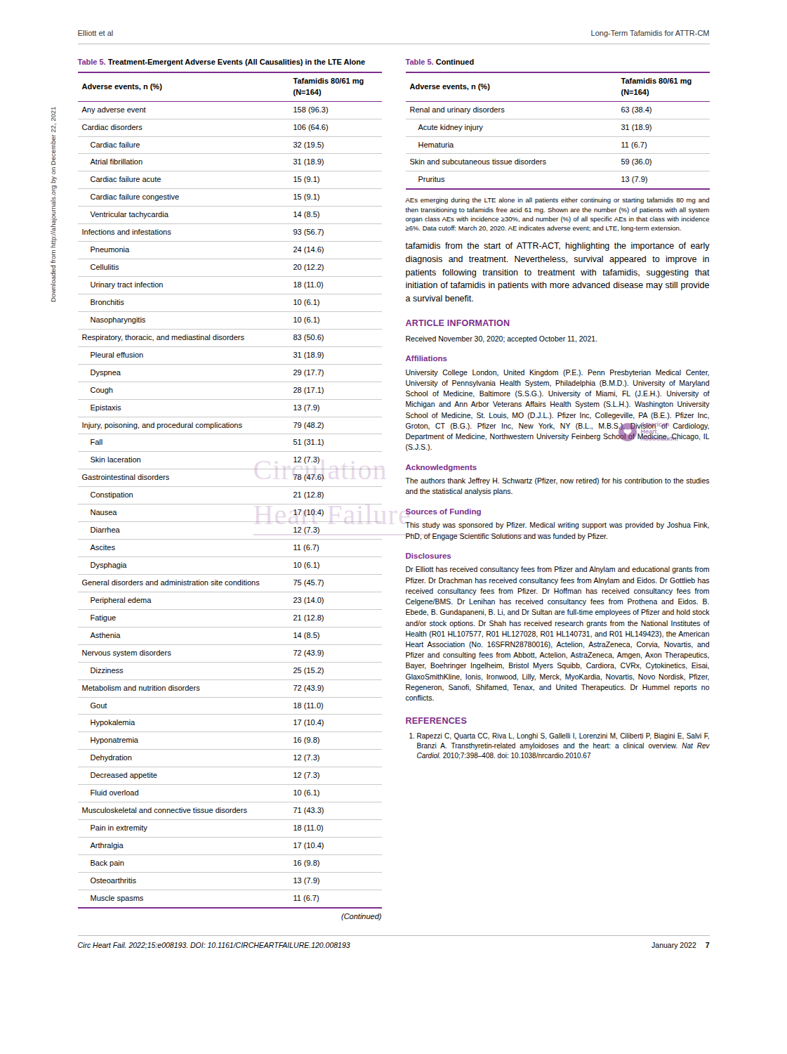Elliott et al
Long-Term Tafamidis for ATTR-CM
Downloaded from http://ahajournals.org by on December 22, 2021
Circulation
Heart Failure
❤American
Heart
Association.
Table 5. Treatment-Emergent Adverse Events (All Causalities) in the LTE Alone
| Adverse events, n (%) | Tafamidis 80/61 mg (N=164) |
| --- | --- |
| Any adverse event | 158 (96.3) |
| Cardiac disorders | 106 (64.6) |
| Cardiac failure | 32 (19.5) |
| Atrial fibrillation | 31 (18.9) |
| Cardiac failure acute | 15 (9.1) |
| Cardiac failure congestive | 15 (9.1) |
| Ventricular tachycardia | 14 (8.5) |
| Infections and infestations | 93 (56.7) |
| Pneumonia | 24 (14.6) |
| Cellulitis | 20 (12.2) |
| Urinary tract infection | 18 (11.0) |
| Bronchitis | 10 (6.1) |
| Nasopharyngitis | 10 (6.1) |
| Respiratory, thoracic, and mediastinal disorders | 83 (50.6) |
| Pleural effusion | 31 (18.9) |
| Dyspnea | 29 (17.7) |
| Cough | 28 (17.1) |
| Epistaxis | 13 (7.9) |
| Injury, poisoning, and procedural complications | 79 (48.2) |
| Fall | 51 (31.1) |
| Skin laceration | 12 (7.3) |
| Gastrointestinal disorders | 78 (47.6) |
| Constipation | 21 (12.8) |
| Nausea | 17 (10.4) |
| Diarrhea | 12 (7.3) |
| Ascites | 11 (6.7) |
| Dysphagia | 10 (6.1) |
| General disorders and administration site conditions | 75 (45.7) |
| Peripheral edema | 23 (14.0) |
| Fatigue | 21 (12.8) |
| Asthenia | 14 (8.5) |
| Nervous system disorders | 72 (43.9) |
| Dizziness | 25 (15.2) |
| Metabolism and nutrition disorders | 72 (43.9) |
| Gout | 18 (11.0) |
| Hypokalemia | 17 (10.4) |
| Hyponatremia | 16 (9.8) |
| Dehydration | 12 (7.3) |
| Decreased appetite | 12 (7.3) |
| Fluid overload | 10 (6.1) |
| Musculoskeletal and connective tissue disorders | 71 (43.3) |
| Pain in extremity | 18 (11.0) |
| Arthralgia | 17 (10.4) |
| Back pain | 16 (9.8) |
| Osteoarthritis | 13 (7.9) |
| Muscle spasms | 11 (6.7) |
(Continued)
Table 5. Continued
| Adverse events, n (%) | Tafamidis 80/61 mg (N=164) |
| --- | --- |
| Renal and urinary disorders | 63 (38.4) |
| Acute kidney injury | 31 (18.9) |
| Hematuria | 11 (6.7) |
| Skin and subcutaneous tissue disorders | 59 (36.0) |
| Pruritus | 13 (7.9) |
AEs emerging during the LTE alone in all patients either continuing or starting tafamidis 80 mg and then transitioning to tafamidis free acid 61 mg. Shown are the number (%) of patients with all system organ class AEs with incidence ≥30%, and number (%) of all specific AEs in that class with incidence ≥6%. Data cutoff: March 20, 2020. AE indicates adverse event; and LTE, long-term extension.
tafamidis from the start of ATTR-ACT, highlighting the importance of early diagnosis and treatment. Nevertheless, survival appeared to improve in patients following transition to treatment with tafamidis, suggesting that initiation of tafamidis in patients with more advanced disease may still provide a survival benefit.
ARTICLE INFORMATION
Received November 30, 2020; accepted October 11, 2021.
Affiliations
University College London, United Kingdom (P.E.). Penn Presbyterian Medical Center, University of Pennsylvania Health System, Philadelphia (B.M.D.). University of Maryland School of Medicine, Baltimore (S.S.G.). University of Miami, FL (J.E.H.). University of Michigan and Ann Arbor Veterans Affairs Health System (S.L.H.). Washington University School of Medicine, St. Louis, MO (D.J.L.). Pfizer Inc, Collegeville, PA (B.E.). Pfizer Inc, Groton, CT (B.G.). Pfizer Inc, New York, NY (B.L., M.B.S.). Division of Cardiology, Department of Medicine, Northwestern University Feinberg School of Medicine, Chicago, IL (S.J.S.).
Acknowledgments
The authors thank Jeffrey H. Schwartz (Pfizer, now retired) for his contribution to the studies and the statistical analysis plans.
Sources of Funding
This study was sponsored by Pfizer. Medical writing support was provided by Joshua Fink, PhD, of Engage Scientific Solutions and was funded by Pfizer.
Disclosures
Dr Elliott has received consultancy fees from Pfizer and Alnylam and educational grants from Pfizer. Dr Drachman has received consultancy fees from Alnylam and Eidos. Dr Gottlieb has received consultancy fees from Pfizer. Dr Hoffman has received consultancy fees from Celgene/BMS. Dr Lenihan has received consultancy fees from Prothena and Eidos. B. Ebede, B. Gundapaneni, B. Li, and Dr Sultan are full-time employees of Pfizer and hold stock and/or stock options. Dr Shah has received research grants from the National Institutes of Health (R01 HL107577, R01 HL127028, R01 HL140731, and R01 HL149423), the American Heart Association (No. 16SFRN28780016), Actelion, AstraZeneca, Corvia, Novartis, and Pfizer and consulting fees from Abbott, Actelion, AstraZeneca, Amgen, Axon Therapeutics, Bayer, Boehringer Ingelheim, Bristol Myers Squibb, Cardiora, CVRx, Cytokinetics, Eisai, GlaxoSmithKline, Ionis, Ironwood, Lilly, Merck, MyoKardia, Novartis, Novo Nordisk, Pfizer, Regeneron, Sanofi, Shifamed, Tenax, and United Therapeutics. Dr Hummel reports no conflicts.
REFERENCES
Rapezzi C, Quarta CC, Riva L, Longhi S, Gallelli I, Lorenzini M, Ciliberti P, Biagini E, Salvi F, Branzi A. Transthyretin-related amyloidoses and the heart: a clinical overview. Nat Rev Cardiol. 2010;7:398–408. doi: 10.1038/nrcardio.2010.67
Circ Heart Fail. 2022;15:e008193. DOI: 10.1161/CIRCHEARTFAILURE.120.008193
January 2022 7